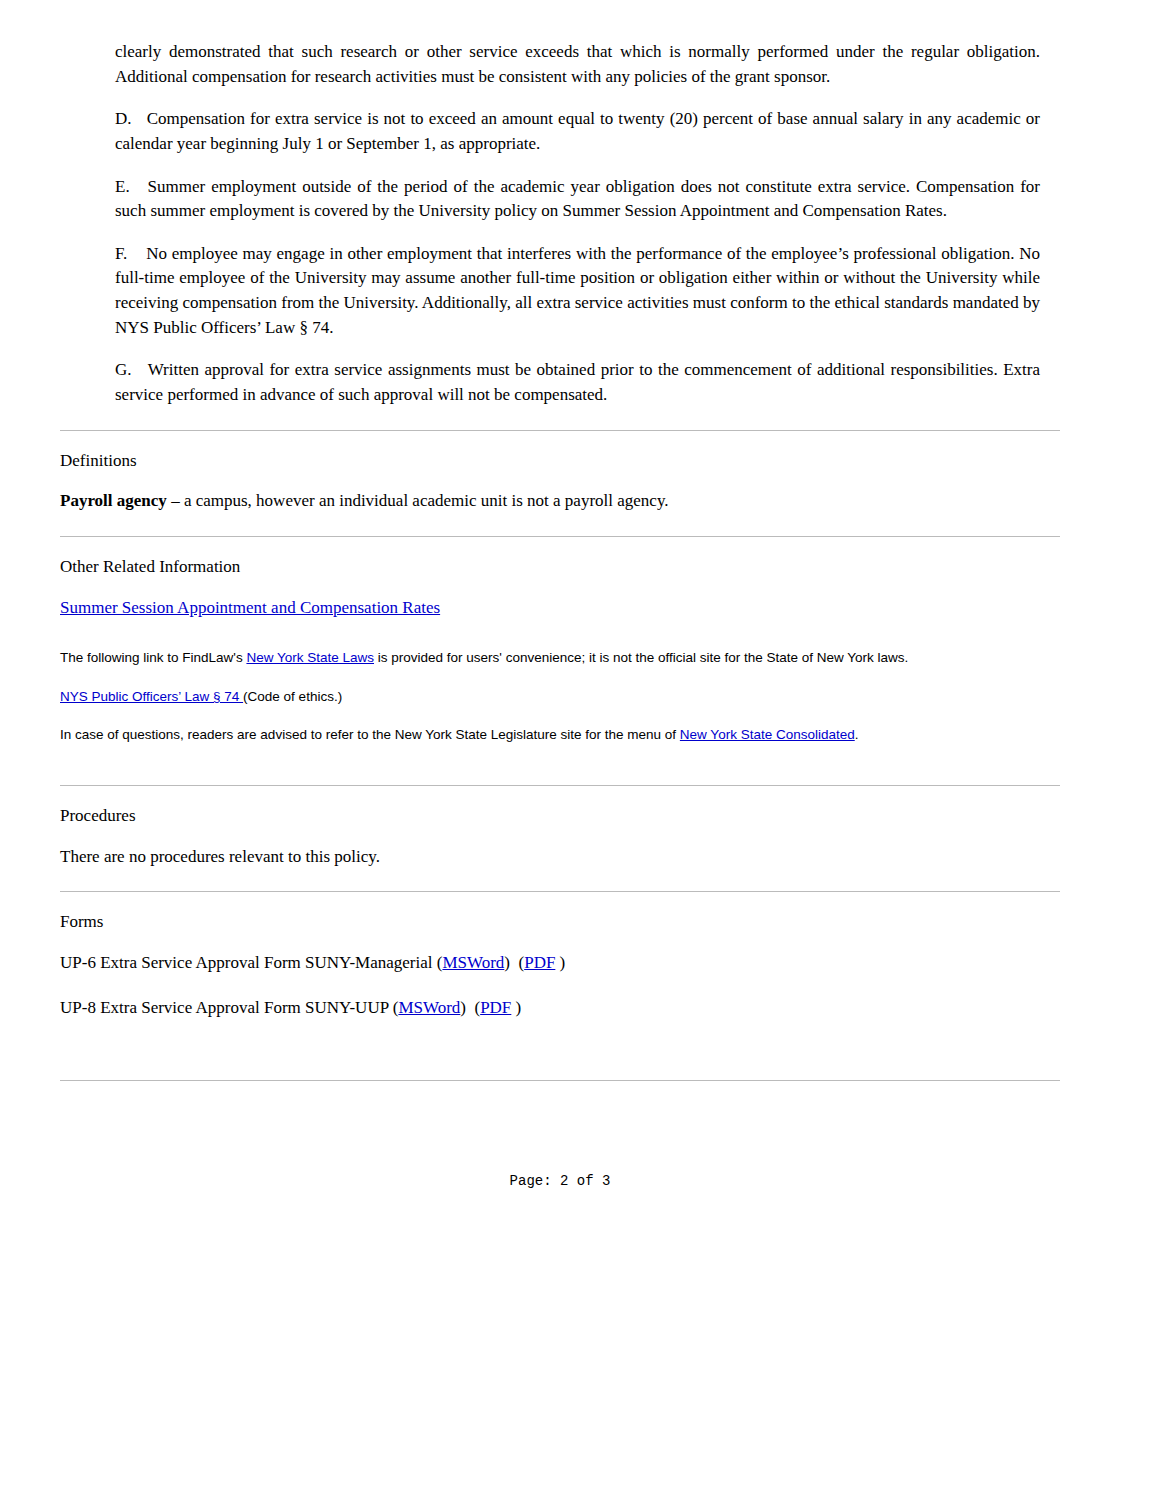clearly demonstrated that such research or other service exceeds that which is normally performed under the regular obligation. Additional compensation for research activities must be consistent with any policies of the grant sponsor.
D. Compensation for extra service is not to exceed an amount equal to twenty (20) percent of base annual salary in any academic or calendar year beginning July 1 or September 1, as appropriate.
E. Summer employment outside of the period of the academic year obligation does not constitute extra service. Compensation for such summer employment is covered by the University policy on Summer Session Appointment and Compensation Rates.
F. No employee may engage in other employment that interferes with the performance of the employee’s professional obligation. No full-time employee of the University may assume another full-time position or obligation either within or without the University while receiving compensation from the University. Additionally, all extra service activities must conform to the ethical standards mandated by NYS Public Officers’ Law § 74.
G. Written approval for extra service assignments must be obtained prior to the commencement of additional responsibilities. Extra service performed in advance of such approval will not be compensated.
Definitions
Payroll agency – a campus, however an individual academic unit is not a payroll agency.
Other Related Information
Summer Session Appointment and Compensation Rates
The following link to FindLaw's New York State Laws is provided for users' convenience; it is not the official site for the State of New York laws.
NYS Public Officers’ Law § 74 (Code of ethics.)
In case of questions, readers are advised to refer to the New York State Legislature site for the menu of New York State Consolidated.
Procedures
There are no procedures relevant to this policy.
Forms
UP-6 Extra Service Approval Form SUNY-Managerial (MSWord) (PDF )
UP-8 Extra Service Approval Form SUNY-UUP (MSWord) (PDF )
Page: 2 of 3